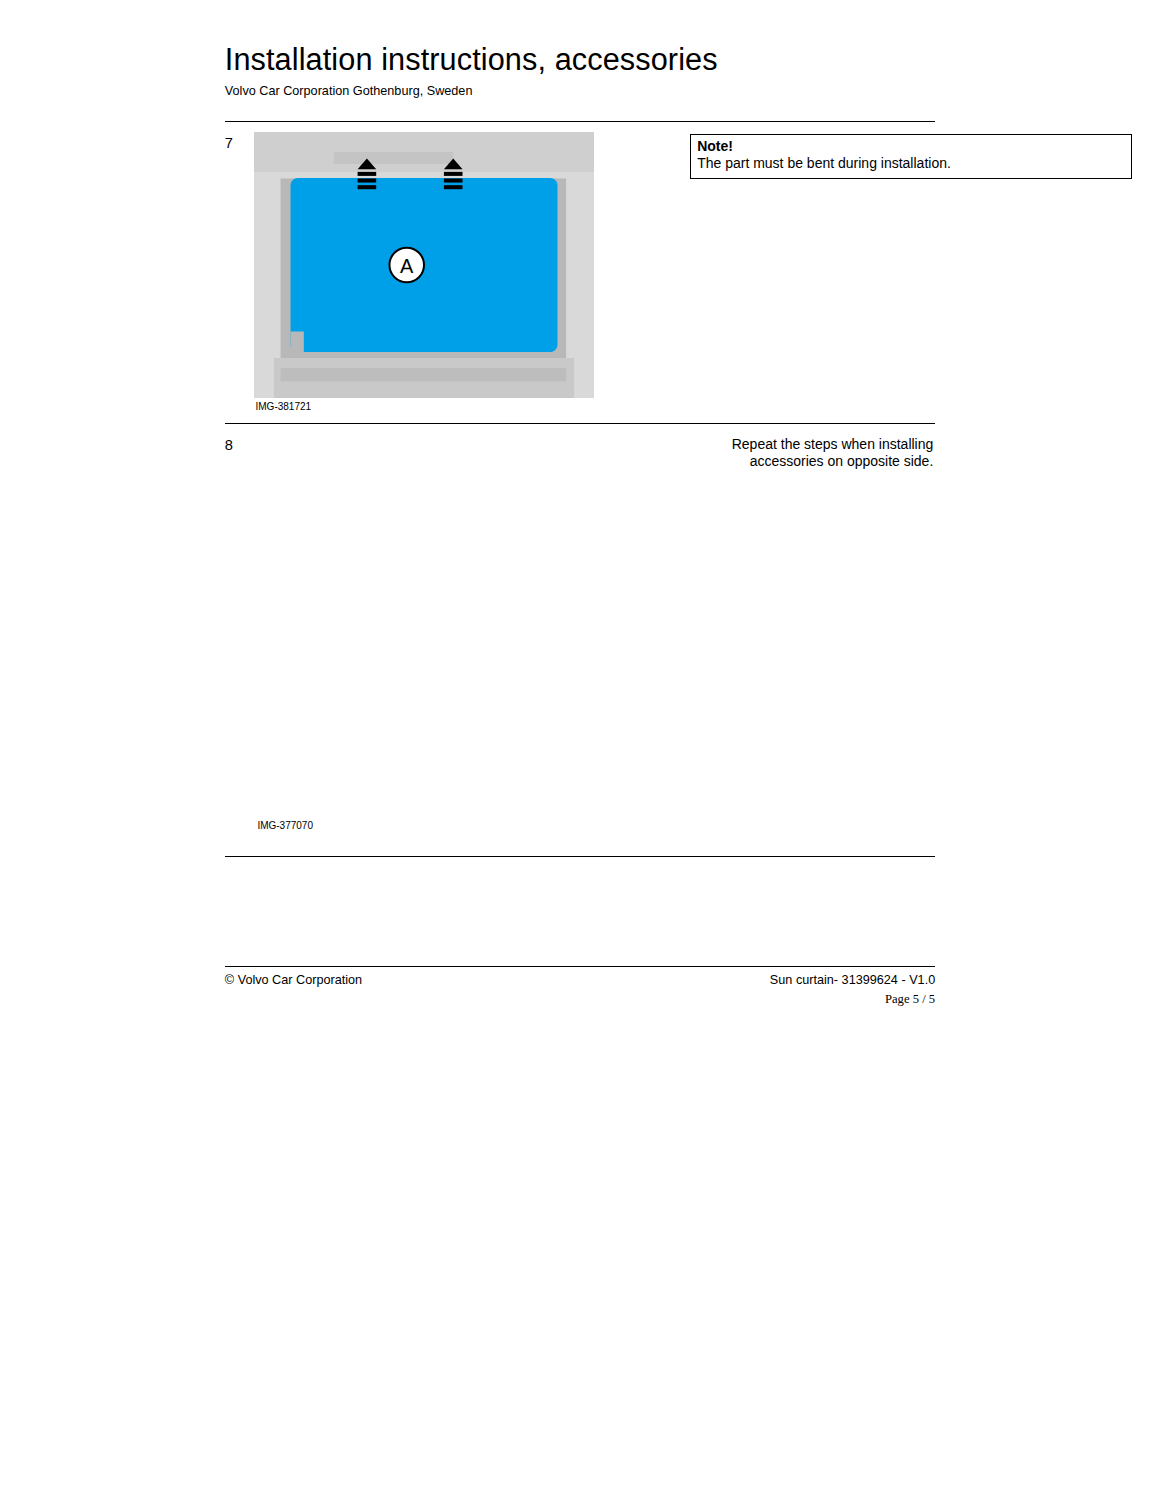Installation instructions, accessories
Volvo Car Corporation Gothenburg, Sweden
7
IMG-381721
Note!
The part must be bent during installation.
8
IMG-377070
Repeat the steps when installing accessories on opposite side.
© Volvo Car Corporation
Sun curtain- 31399624 - V1.0
Page 5 / 5